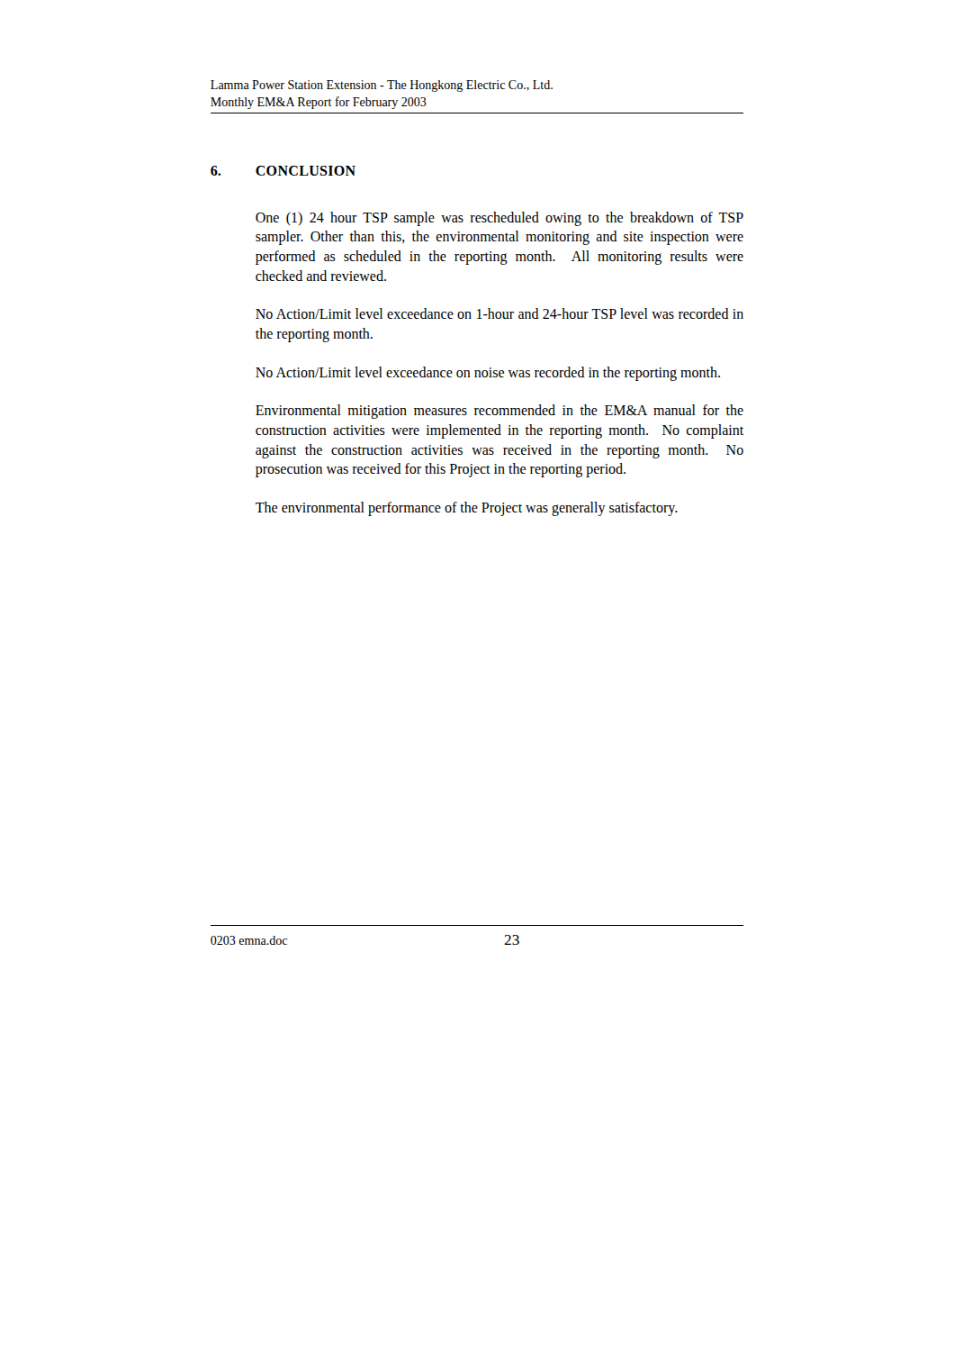Lamma Power Station Extension - The Hongkong Electric Co., Ltd. Monthly EM&A Report for February 2003
6. CONCLUSION
One (1) 24 hour TSP sample was rescheduled owing to the breakdown of TSP sampler. Other than this, the environmental monitoring and site inspection were performed as scheduled in the reporting month. All monitoring results were checked and reviewed.
No Action/Limit level exceedance on 1-hour and 24-hour TSP level was recorded in the reporting month.
No Action/Limit level exceedance on noise was recorded in the reporting month.
Environmental mitigation measures recommended in the EM&A manual for the construction activities were implemented in the reporting month. No complaint against the construction activities was received in the reporting month. No prosecution was received for this Project in the reporting period.
The environmental performance of the Project was generally satisfactory.
0203 emna.doc 23